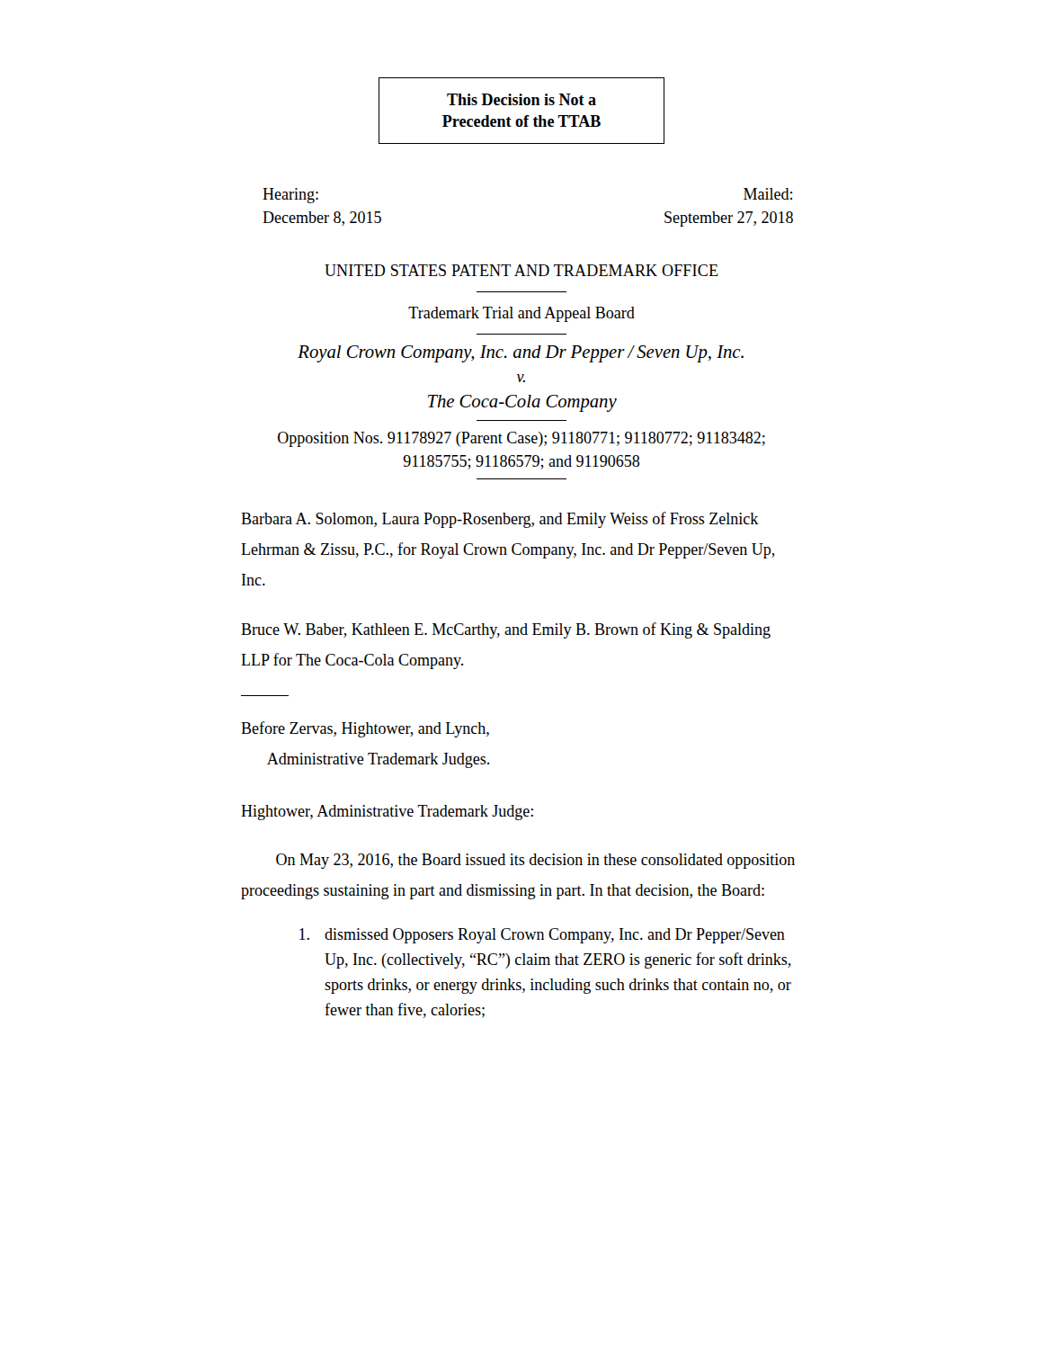This Decision is Not a
Precedent of the TTAB
Hearing:
December 8, 2015
Mailed:
September 27, 2018
UNITED STATES PATENT AND TRADEMARK OFFICE
Trademark Trial and Appeal Board
Royal Crown Company, Inc. and Dr Pepper / Seven Up, Inc.
v.
The Coca-Cola Company
Opposition Nos. 91178927 (Parent Case); 91180771; 91180772; 91183482;
91185755; 91186579; and 91190658
Barbara A. Solomon, Laura Popp-Rosenberg, and Emily Weiss of Fross Zelnick Lehrman & Zissu, P.C., for Royal Crown Company, Inc. and Dr Pepper/Seven Up, Inc.
Bruce W. Baber, Kathleen E. McCarthy, and Emily B. Brown of King & Spalding LLP for The Coca-Cola Company.
Before Zervas, Hightower, and Lynch, Administrative Trademark Judges.
Hightower, Administrative Trademark Judge:
On May 23, 2016, the Board issued its decision in these consolidated opposition proceedings sustaining in part and dismissing in part. In that decision, the Board:
dismissed Opposers Royal Crown Company, Inc. and Dr Pepper/Seven Up, Inc. (collectively, “RC”) claim that ZERO is generic for soft drinks, sports drinks, or energy drinks, including such drinks that contain no, or fewer than five, calories;